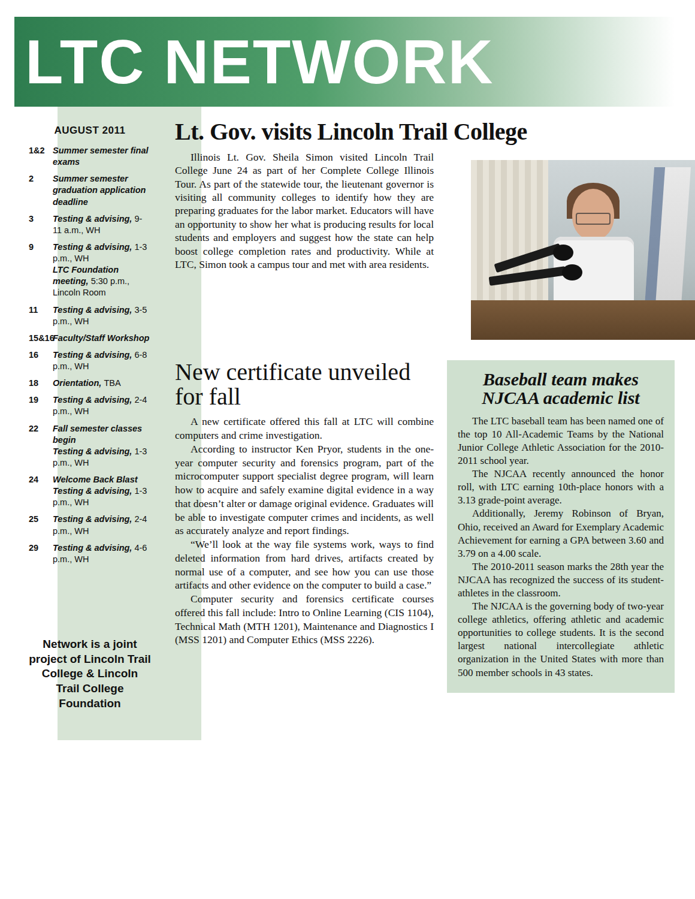LTC NETWORK
AUGUST 2011
1&2 Summer semester final exams
2 Summer semester graduation application deadline
3 Testing & advising, 9-11 a.m., WH
9 Testing & advising, 1-3 p.m., WH
LTC Foundation meeting, 5:30 p.m., Lincoln Room
11 Testing & advising, 3-5 p.m., WH
15&16 Faculty/Staff Workshop
16 Testing & advising, 6-8 p.m., WH
18 Orientation, TBA
19 Testing & advising, 2-4 p.m., WH
22 Fall semester classes begin
Testing & advising, 1-3 p.m., WH
24 Welcome Back Blast
Testing & advising, 1-3 p.m., WH
25 Testing & advising, 2-4 p.m., WH
29 Testing & advising, 4-6 p.m., WH
Network is a joint project of Lincoln Trail College & Lincoln Trail College Foundation
Lt. Gov. visits Lincoln Trail College
Illinois Lt. Gov. Sheila Simon visited Lincoln Trail College June 24 as part of her Complete College Illinois Tour. As part of the statewide tour, the lieutenant governor is visiting all community colleges to identify how they are preparing graduates for the labor market. Educators will have an opportunity to show her what is producing results for local students and employers and suggest how the state can help boost college completion rates and productivity. While at LTC, Simon took a campus tour and met with area residents.
New certificate unveiled for fall
A new certificate offered this fall at LTC will combine computers and crime investigation.
According to instructor Ken Pryor, students in the one-year computer security and forensics program, part of the microcomputer support specialist degree program, will learn how to acquire and safely examine digital evidence in a way that doesn’t alter or damage original evidence. Graduates will be able to investigate computer crimes and incidents, as well as accurately analyze and report findings.
“We’ll look at the way file systems work, ways to find deleted information from hard drives, artifacts created by normal use of a computer, and see how you can use those artifacts and other evidence on the computer to build a case.”
Computer security and forensics certificate courses offered this fall include: Intro to Online Learning (CIS 1104), Technical Math (MTH 1201), Maintenance and Diagnostics I (MSS 1201) and Computer Ethics (MSS 2226).
Baseball team makes NJCAA academic list
The LTC baseball team has been named one of the top 10 All-Academic Teams by the National Junior College Athletic Association for the 2010-2011 school year.
The NJCAA recently announced the honor roll, with LTC earning 10th-place honors with a 3.13 grade-point average.
Additionally, Jeremy Robinson of Bryan, Ohio, received an Award for Exemplary Academic Achievement for earning a GPA between 3.60 and 3.79 on a 4.00 scale.
The 2010-2011 season marks the 28th year the NJCAA has recognized the success of its student-athletes in the classroom.
The NJCAA is the governing body of two-year college athletics, offering athletic and academic opportunities to college students. It is the second largest national intercollegiate athletic organization in the United States with more than 500 member schools in 43 states.